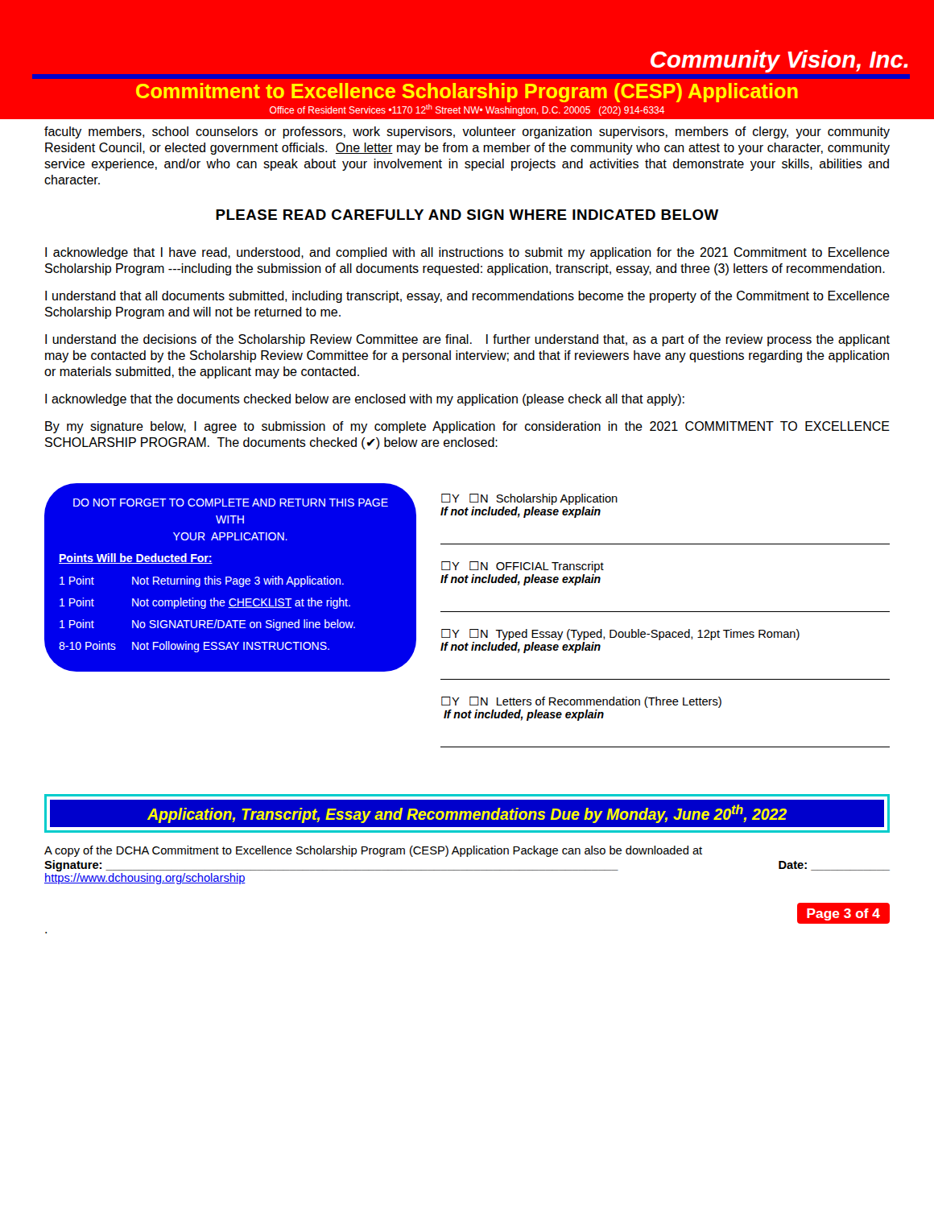Community Vision, Inc.
Commitment to Excellence Scholarship Program (CESP) Application
Office of Resident Services •1170 12th Street NW• Washington, D.C. 20005 (202) 914-6334
faculty members, school counselors or professors, work supervisors, volunteer organization supervisors, members of clergy, your community Resident Council, or elected government officials. One letter may be from a member of the community who can attest to your character, community service experience, and/or who can speak about your involvement in special projects and activities that demonstrate your skills, abilities and character.
PLEASE READ CAREFULLY AND SIGN WHERE INDICATED BELOW
I acknowledge that I have read, understood, and complied with all instructions to submit my application for the 2021 Commitment to Excellence Scholarship Program ---including the submission of all documents requested: application, transcript, essay, and three (3) letters of recommendation.
I understand that all documents submitted, including transcript, essay, and recommendations become the property of the Commitment to Excellence Scholarship Program and will not be returned to me.
I understand the decisions of the Scholarship Review Committee are final. I further understand that, as a part of the review process the applicant may be contacted by the Scholarship Review Committee for a personal interview; and that if reviewers have any questions regarding the application or materials submitted, the applicant may be contacted.
I acknowledge that the documents checked below are enclosed with my application (please check all that apply):
By my signature below, I agree to submission of my complete Application for consideration in the 2021 COMMITMENT TO EXCELLENCE SCHOLARSHIP PROGRAM. The documents checked (✔) below are enclosed:
DO NOT FORGET TO COMPLETE AND RETURN THIS PAGE WITH
YOUR APPLICATION.
Points Will be Deducted For:
| 1 Point | Not Returning this Page 3 with Application. |
| 1 Point | Not completing the CHECKLIST at the right. |
| 1 Point | No SIGNATURE/DATE on Signed line below. |
| 8-10 Points | Not Following ESSAY INSTRUCTIONS. |
☐Y ☐N Scholarship Application
If not included, please explain
☐Y ☐N OFFICIAL Transcript
If not included, please explain
☐Y ☐N Typed Essay (Typed, Double-Spaced, 12pt Times Roman)
If not included, please explain
☐Y ☐N Letters of Recommendation (Three Letters)
If not included, please explain
Application, Transcript, Essay and Recommendations Due by Monday, June 20th, 2022
A copy of the DCHA Commitment to Excellence Scholarship Program (CESP) Application Package can also be downloaded at
Signature: ______________________________________________________________________________ Date: ____________
https://www.dchousing.org/scholarship
Page 3 of 4
.